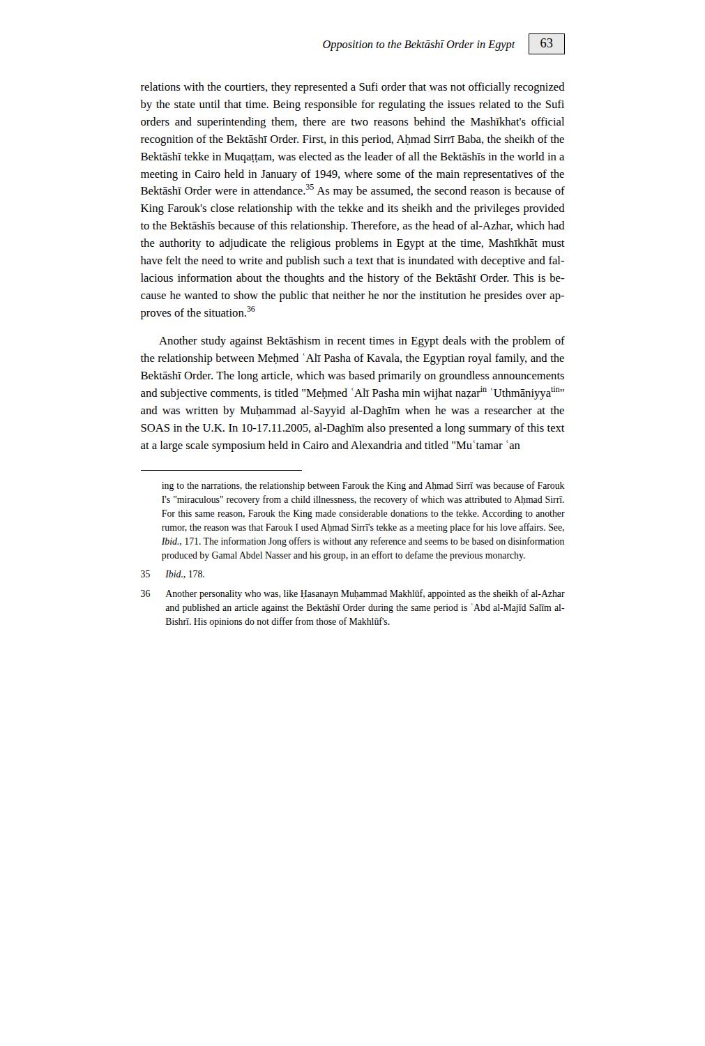Opposition to the Bektāshī Order in Egypt
63
relations with the courtiers, they represented a Sufi order that was not officially recognized by the state until that time. Being responsible for regulating the issues related to the Sufi orders and superintending them, there are two reasons behind the Mashīkhat's official recognition of the Bektāshī Order. First, in this period, Aḥmad Sirrī Baba, the sheikh of the Bektāshī tekke in Muqaṭṭam, was elected as the leader of all the Bektāshīs in the world in a meeting in Cairo held in January of 1949, where some of the main representatives of the Bektāshī Order were in attendance.35 As may be assumed, the second reason is because of King Farouk's close relationship with the tekke and its sheikh and the privileges provided to the Bektāshīs because of this relationship. Therefore, as the head of al-Azhar, which had the authority to adjudicate the religious problems in Egypt at the time, Mashīkhāt must have felt the need to write and publish such a text that is inundated with deceptive and fallacious information about the thoughts and the history of the Bektāshī Order. This is because he wanted to show the public that neither he nor the institution he presides over approves of the situation.36
Another study against Bektāshism in recent times in Egypt deals with the problem of the relationship between Meḥmed ʿAlī Pasha of Kavala, the Egyptian royal family, and the Bektāshī Order. The long article, which was based primarily on groundless announcements and subjective comments, is titled "Meḥmed ʿAlī Pasha min wijhat naẓarin ʿUthmāniyyatin" and was written by Muḥammad al-Sayyid al-Daghīm when he was a researcher at the SOAS in the U.K. In 10-17.11.2005, al-Daghīm also presented a long summary of this text at a large scale symposium held in Cairo and Alexandria and titled "Muʿtamar ʿan
ing to the narrations, the relationship between Farouk the King and Aḥmad Sirrī was because of Farouk I's "miraculous" recovery from a child illnessness, the recovery of which was attributed to Aḥmad Sirrī. For this same reason, Farouk the King made considerable donations to the tekke. According to another rumor, the reason was that Farouk I used Aḥmad Sirrī's tekke as a meeting place for his love affairs. See, Ibid., 171. The information Jong offers is without any reference and seems to be based on disinformation produced by Gamal Abdel Nasser and his group, in an effort to defame the previous monarchy.
35
Ibid., 178.
36
Another personality who was, like Ḥasanayn Muḥammad Makhlūf, appointed as the sheikh of al-Azhar and published an article against the Bektāshī Order during the same period is ʿAbd al-Majīd Salīm al-Bishrī. His opinions do not differ from those of Makhlūf's.